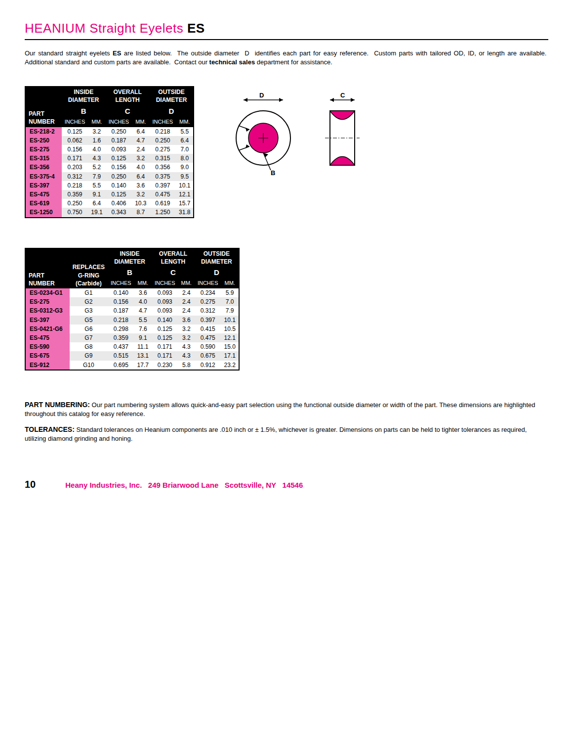HEANIUM Straight Eyelets ES
Our standard straight eyelets ES are listed below. The outside diameter D identifies each part for easy reference. Custom parts with tailored OD, ID, or length are available. Additional standard and custom parts are available. Contact our technical sales department for assistance.
| PART NUMBER | INSIDE DIAMETER | OVERALL LENGTH | OUTSIDE DIAMETER |
| --- | --- | --- | --- |
| B | C | D |
| INCHES | MM. | INCHES | MM. | INCHES | MM. |
| ES-218-2 | 0.125 | 3.2 | 0.250 | 6.4 | 0.218 | 5.5 |
| ES-250 | 0.062 | 1.6 | 0.187 | 4.7 | 0.250 | 6.4 |
| ES-275 | 0.156 | 4.0 | 0.093 | 2.4 | 0.275 | 7.0 |
| ES-315 | 0.171 | 4.3 | 0.125 | 3.2 | 0.315 | 8.0 |
| ES-356 | 0.203 | 5.2 | 0.156 | 4.0 | 0.356 | 9.0 |
| ES-375-4 | 0.312 | 7.9 | 0.250 | 6.4 | 0.375 | 9.5 |
| ES-397 | 0.218 | 5.5 | 0.140 | 3.6 | 0.397 | 10.1 |
| ES-475 | 0.359 | 9.1 | 0.125 | 3.2 | 0.475 | 12.1 |
| ES-619 | 0.250 | 6.4 | 0.406 | 10.3 | 0.619 | 15.7 |
| ES-1250 | 0.750 | 19.1 | 0.343 | 8.7 | 1.250 | 31.8 |
D B C
| PART NUMBER | REPLACES G-RING (Carbide) | INSIDE DIAMETER | OVERALL LENGTH | OUTSIDE DIAMETER |
| --- | --- | --- | --- | --- |
| B | C | D |
| INCHES | MM. | INCHES | MM. | INCHES | MM. |
| ES-0234-G1 | G1 | 0.140 | 3.6 | 0.093 | 2.4 | 0.234 | 5.9 |
| ES-275 | G2 | 0.156 | 4.0 | 0.093 | 2.4 | 0.275 | 7.0 |
| ES-0312-G3 | G3 | 0.187 | 4.7 | 0.093 | 2.4 | 0.312 | 7.9 |
| ES-397 | G5 | 0.218 | 5.5 | 0.140 | 3.6 | 0.397 | 10.1 |
| ES-0421-G6 | G6 | 0.298 | 7.6 | 0.125 | 3.2 | 0.415 | 10.5 |
| ES-475 | G7 | 0.359 | 9.1 | 0.125 | 3.2 | 0.475 | 12.1 |
| ES-590 | G8 | 0.437 | 11.1 | 0.171 | 4.3 | 0.590 | 15.0 |
| ES-675 | G9 | 0.515 | 13.1 | 0.171 | 4.3 | 0.675 | 17.1 |
| ES-912 | G10 | 0.695 | 17.7 | 0.230 | 5.8 | 0.912 | 23.2 |
PART NUMBERING: Our part numbering system allows quick-and-easy part selection using the functional outside diameter or width of the part. These dimensions are highlighted throughout this catalog for easy reference.
TOLERANCES: Standard tolerances on Heanium components are .010 inch or ± 1.5%, whichever is greater. Dimensions on parts can be held to tighter tolerances as required, utilizing diamond grinding and honing.
10 Heany Industries, Inc. 249 Briarwood Lane Scottsville, NY 14546